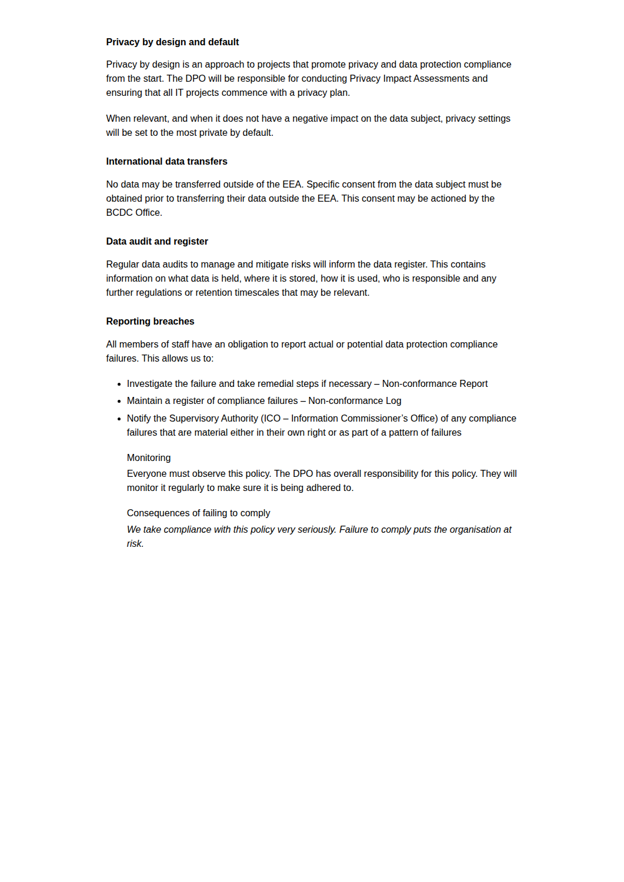Privacy by design and default
Privacy by design is an approach to projects that promote privacy and data protection compliance from the start. The DPO will be responsible for conducting Privacy Impact Assessments and ensuring that all IT projects commence with a privacy plan.
When relevant, and when it does not have a negative impact on the data subject, privacy settings will be set to the most private by default.
International data transfers
No data may be transferred outside of the EEA. Specific consent from the data subject must be obtained prior to transferring their data outside the EEA. This consent may be actioned by the BCDC Office.
Data audit and register
Regular data audits to manage and mitigate risks will inform the data register. This contains information on what data is held, where it is stored, how it is used, who is responsible and any further regulations or retention timescales that may be relevant.
Reporting breaches
All members of staff have an obligation to report actual or potential data protection compliance failures. This allows us to:
Investigate the failure and take remedial steps if necessary – Non-conformance Report
Maintain a register of compliance failures – Non-conformance Log
Notify the Supervisory Authority (ICO – Information Commissioner’s Office) of any compliance failures that are material either in their own right or as part of a pattern of failures
Monitoring
Everyone must observe this policy. The DPO has overall responsibility for this policy. They will monitor it regularly to make sure it is being adhered to.
Consequences of failing to comply
We take compliance with this policy very seriously. Failure to comply puts the organisation at risk.